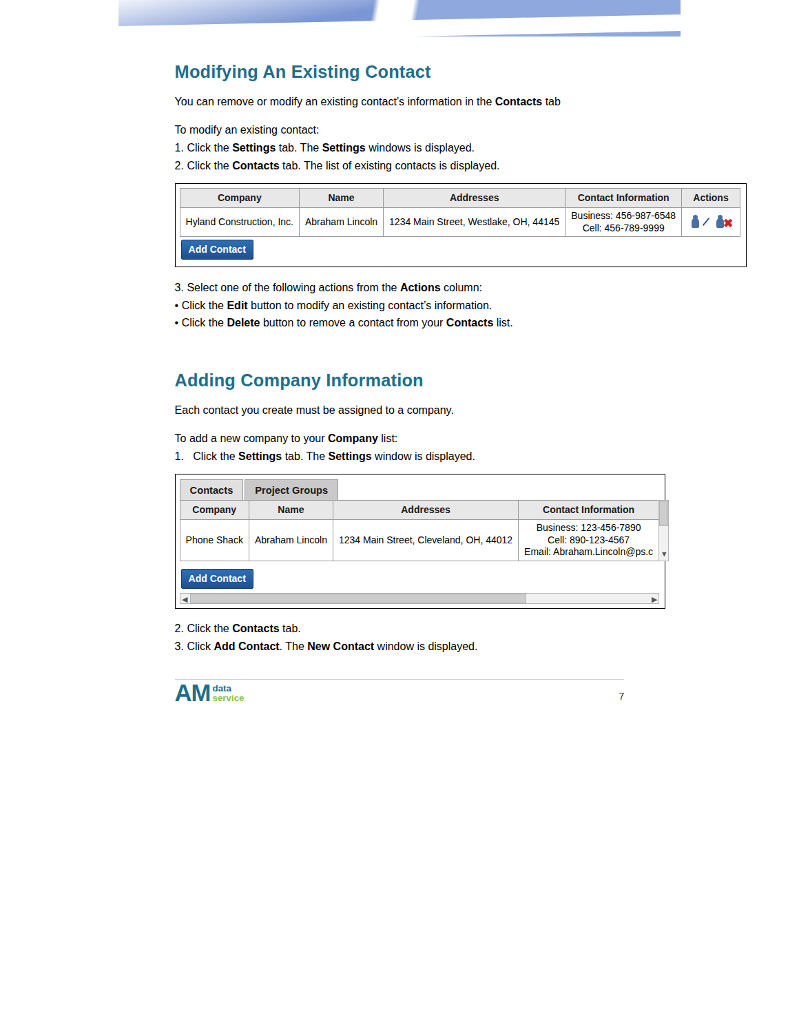Modifying An Existing Contact
You can remove or modify an existing contact’s information in the Contacts tab
To modify an existing contact:
1. Click the Settings tab. The Settings windows is displayed.
2. Click the Contacts tab. The list of existing contacts is displayed.
| Company | Name | Addresses | Contact Information | Actions |
| --- | --- | --- | --- | --- |
| Hyland Construction, Inc. | Abraham Lincoln | 1234 Main Street, Westlake, OH, 44145 | Business: 456-987-6548 Cell: 456-789-9999 | ✖ |
Add Contact
3. Select one of the following actions from the Actions column:
• Click the Edit button to modify an existing contact’s information.
• Click the Delete button to remove a contact from your Contacts list.
Adding Company Information
Each contact you create must be assigned to a company.
To add a new company to your Company list:
1. Click the Settings tab. The Settings window is displayed.
Contacts Project Groups
| Company | Name | Addresses | Contact Information |
| --- | --- | --- | --- |
| Phone Shack | Abraham Lincoln | 1234 Main Street, Cleveland, OH, 44012 | Business: 123-456-7890 Cell: 890-123-4567 Email: Abraham.Lincoln@ps.c |
▼
Add Contact
◀
▶
2. Click the Contacts tab.
3. Click Add Contact. The New Contact window is displayed.
AM data service
7